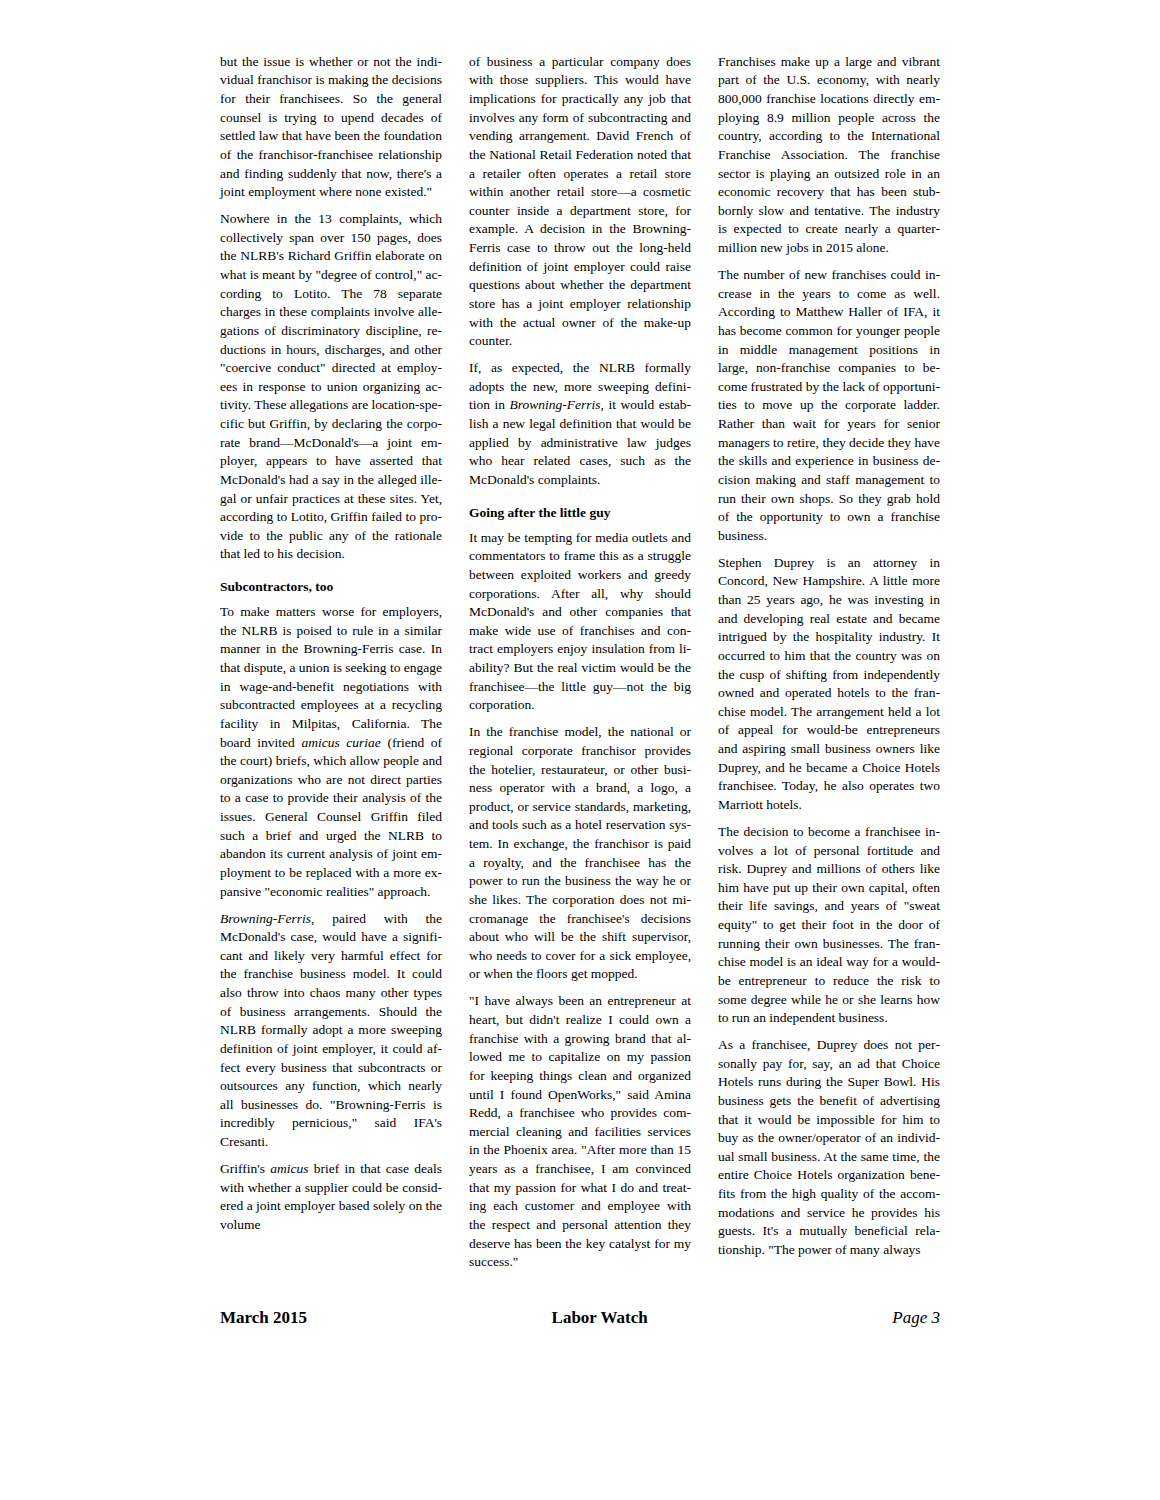but the issue is whether or not the individual franchisor is making the decisions for their franchisees. So the general counsel is trying to upend decades of settled law that have been the foundation of the franchisor-franchisee relationship and finding suddenly that now, there's a joint employment where none existed."
Nowhere in the 13 complaints, which collectively span over 150 pages, does the NLRB's Richard Griffin elaborate on what is meant by "degree of control," according to Lotito. The 78 separate charges in these complaints involve allegations of discriminatory discipline, reductions in hours, discharges, and other "coercive conduct" directed at employees in response to union organizing activity. These allegations are location-specific but Griffin, by declaring the corporate brand—McDonald's—a joint employer, appears to have asserted that McDonald's had a say in the alleged illegal or unfair practices at these sites. Yet, according to Lotito, Griffin failed to provide to the public any of the rationale that led to his decision.
Subcontractors, too
To make matters worse for employers, the NLRB is poised to rule in a similar manner in the Browning-Ferris case. In that dispute, a union is seeking to engage in wage-and-benefit negotiations with subcontracted employees at a recycling facility in Milpitas, California. The board invited amicus curiae (friend of the court) briefs, which allow people and organizations who are not direct parties to a case to provide their analysis of the issues. General Counsel Griffin filed such a brief and urged the NLRB to abandon its current analysis of joint employment to be replaced with a more expansive "economic realities" approach.
Browning-Ferris, paired with the McDonald's case, would have a significant and likely very harmful effect for the franchise business model. It could also throw into chaos many other types of business arrangements. Should the NLRB formally adopt a more sweeping definition of joint employer, it could affect every business that subcontracts or outsources any function, which nearly all businesses do. "Browning-Ferris is incredibly pernicious," said IFA's Cresanti.
Griffin's amicus brief in that case deals with whether a supplier could be considered a joint employer based solely on the volume
of business a particular company does with those suppliers. This would have implications for practically any job that involves any form of subcontracting and vending arrangement. David French of the National Retail Federation noted that a retailer often operates a retail store within another retail store—a cosmetic counter inside a department store, for example. A decision in the Browning-Ferris case to throw out the long-held definition of joint employer could raise questions about whether the department store has a joint employer relationship with the actual owner of the make-up counter.
If, as expected, the NLRB formally adopts the new, more sweeping definition in Browning-Ferris, it would establish a new legal definition that would be applied by administrative law judges who hear related cases, such as the McDonald's complaints.
Going after the little guy
It may be tempting for media outlets and commentators to frame this as a struggle between exploited workers and greedy corporations. After all, why should McDonald's and other companies that make wide use of franchises and contract employers enjoy insulation from liability? But the real victim would be the franchisee—the little guy—not the big corporation.
In the franchise model, the national or regional corporate franchisor provides the hotelier, restaurateur, or other business operator with a brand, a logo, a product, or service standards, marketing, and tools such as a hotel reservation system. In exchange, the franchisor is paid a royalty, and the franchisee has the power to run the business the way he or she likes. The corporation does not micromanage the franchisee's decisions about who will be the shift supervisor, who needs to cover for a sick employee, or when the floors get mopped.
"I have always been an entrepreneur at heart, but didn't realize I could own a franchise with a growing brand that allowed me to capitalize on my passion for keeping things clean and organized until I found OpenWorks," said Amina Redd, a franchisee who provides commercial cleaning and facilities services in the Phoenix area. "After more than 15 years as a franchisee, I am convinced that my passion for what I do and treating each customer and employee with the respect and personal attention they deserve has been the key catalyst for my success."
Franchises make up a large and vibrant part of the U.S. economy, with nearly 800,000 franchise locations directly employing 8.9 million people across the country, according to the International Franchise Association. The franchise sector is playing an outsized role in an economic recovery that has been stubbornly slow and tentative. The industry is expected to create nearly a quarter-million new jobs in 2015 alone.
The number of new franchises could increase in the years to come as well. According to Matthew Haller of IFA, it has become common for younger people in middle management positions in large, non-franchise companies to become frustrated by the lack of opportunities to move up the corporate ladder. Rather than wait for years for senior managers to retire, they decide they have the skills and experience in business decision making and staff management to run their own shops. So they grab hold of the opportunity to own a franchise business.
Stephen Duprey is an attorney in Concord, New Hampshire. A little more than 25 years ago, he was investing in and developing real estate and became intrigued by the hospitality industry. It occurred to him that the country was on the cusp of shifting from independently owned and operated hotels to the franchise model. The arrangement held a lot of appeal for would-be entrepreneurs and aspiring small business owners like Duprey, and he became a Choice Hotels franchisee. Today, he also operates two Marriott hotels.
The decision to become a franchisee involves a lot of personal fortitude and risk. Duprey and millions of others like him have put up their own capital, often their life savings, and years of "sweat equity" to get their foot in the door of running their own businesses. The franchise model is an ideal way for a would-be entrepreneur to reduce the risk to some degree while he or she learns how to run an independent business.
As a franchisee, Duprey does not personally pay for, say, an ad that Choice Hotels runs during the Super Bowl. His business gets the benefit of advertising that it would be impossible for him to buy as the owner/operator of an individual small business. At the same time, the entire Choice Hotels organization benefits from the high quality of the accommodations and service he provides his guests. It's a mutually beneficial relationship. "The power of many always
March 2015
Labor Watch
Page 3